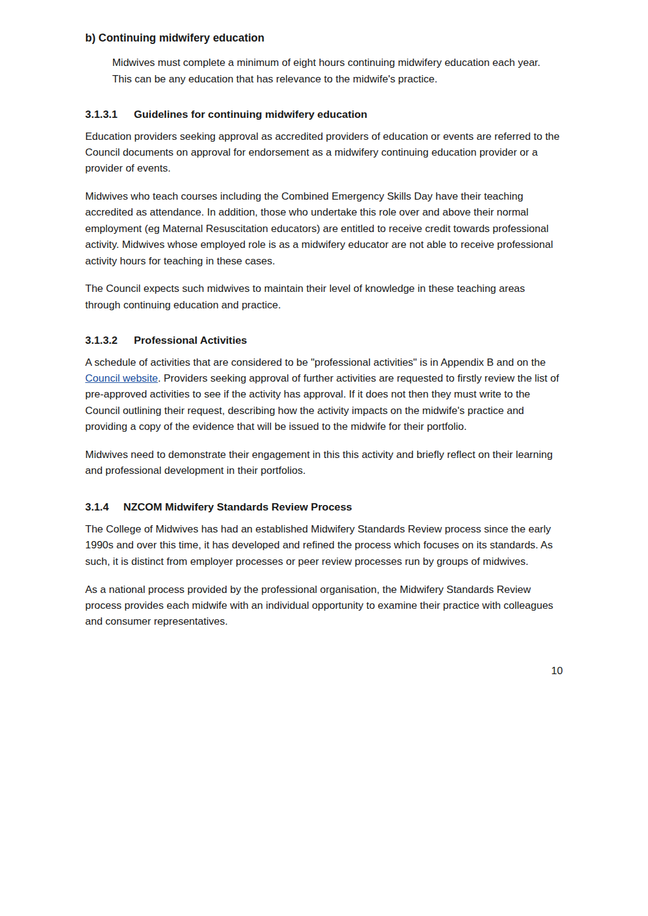b) Continuing midwifery education
Midwives must complete a minimum of eight hours continuing midwifery education each year. This can be any education that has relevance to the midwife's practice.
3.1.3.1 Guidelines for continuing midwifery education
Education providers seeking approval as accredited providers of education or events are referred to the Council documents on approval for endorsement as a midwifery continuing education provider or a provider of events.
Midwives who teach courses including the Combined Emergency Skills Day have their teaching accredited as attendance. In addition, those who undertake this role over and above their normal employment (eg Maternal Resuscitation educators) are entitled to receive credit towards professional activity. Midwives whose employed role is as a midwifery educator are not able to receive professional activity hours for teaching in these cases.
The Council expects such midwives to maintain their level of knowledge in these teaching areas through continuing education and practice.
3.1.3.2 Professional Activities
A schedule of activities that are considered to be "professional activities" is in Appendix B and on the Council website. Providers seeking approval of further activities are requested to firstly review the list of pre-approved activities to see if the activity has approval. If it does not then they must write to the Council outlining their request, describing how the activity impacts on the midwife's practice and providing a copy of the evidence that will be issued to the midwife for their portfolio.
Midwives need to demonstrate their engagement in this this activity and briefly reflect on their learning and professional development in their portfolios.
3.1.4 NZCOM Midwifery Standards Review Process
The College of Midwives has had an established Midwifery Standards Review process since the early 1990s and over this time, it has developed and refined the process which focuses on its standards. As such, it is distinct from employer processes or peer review processes run by groups of midwives.
As a national process provided by the professional organisation, the Midwifery Standards Review process provides each midwife with an individual opportunity to examine their practice with colleagues and consumer representatives.
10